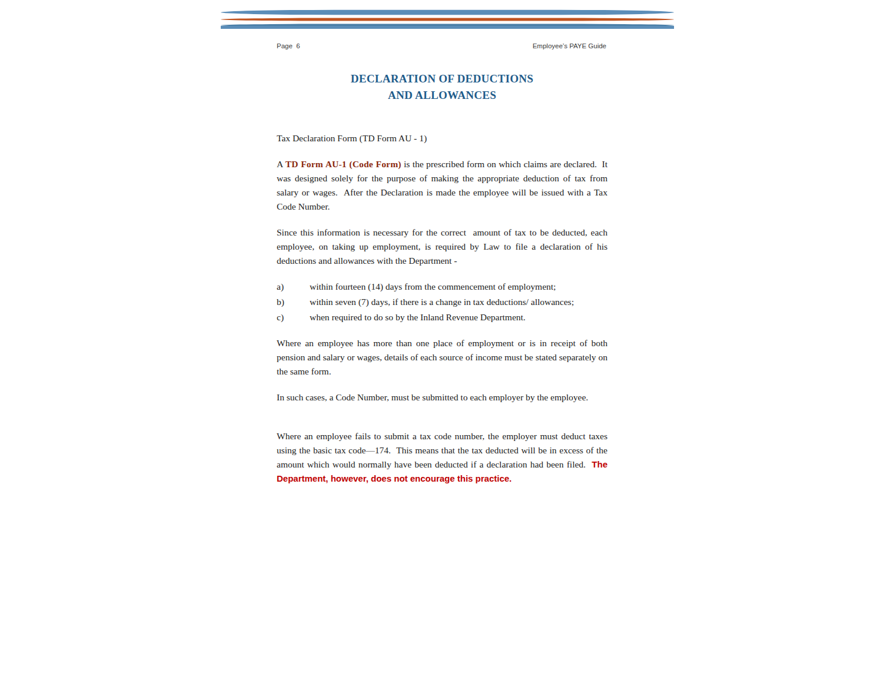Page 6 Employee’s PAYE Guide
DECLARATION OF DEDUCTIONS
AND ALLOWANCES
Tax Declaration Form (TD Form AU - 1)
A TD Form AU-1 (Code Form) is the prescribed form on which claims are declared. It was designed solely for the purpose of making the appropriate deduction of tax from salary or wages. After the Declaration is made the employee will be issued with a Tax Code Number.
Since this information is necessary for the correct amount of tax to be deducted, each employee, on taking up employment, is required by Law to file a declaration of his deductions and allowances with the Department -
a) within fourteen (14) days from the commencement of employment;
b) within seven (7) days, if there is a change in tax deductions/ allowances;
c) when required to do so by the Inland Revenue Department.
Where an employee has more than one place of employment or is in receipt of both pension and salary or wages, details of each source of income must be stated separately on the same form.
In such cases, a Code Number, must be submitted to each employer by the employee.
Where an employee fails to submit a tax code number, the employer must deduct taxes using the basic tax code—174. This means that the tax deducted will be in excess of the amount which would normally have been deducted if a declaration had been filed. The Department, however, does not encourage this practice.